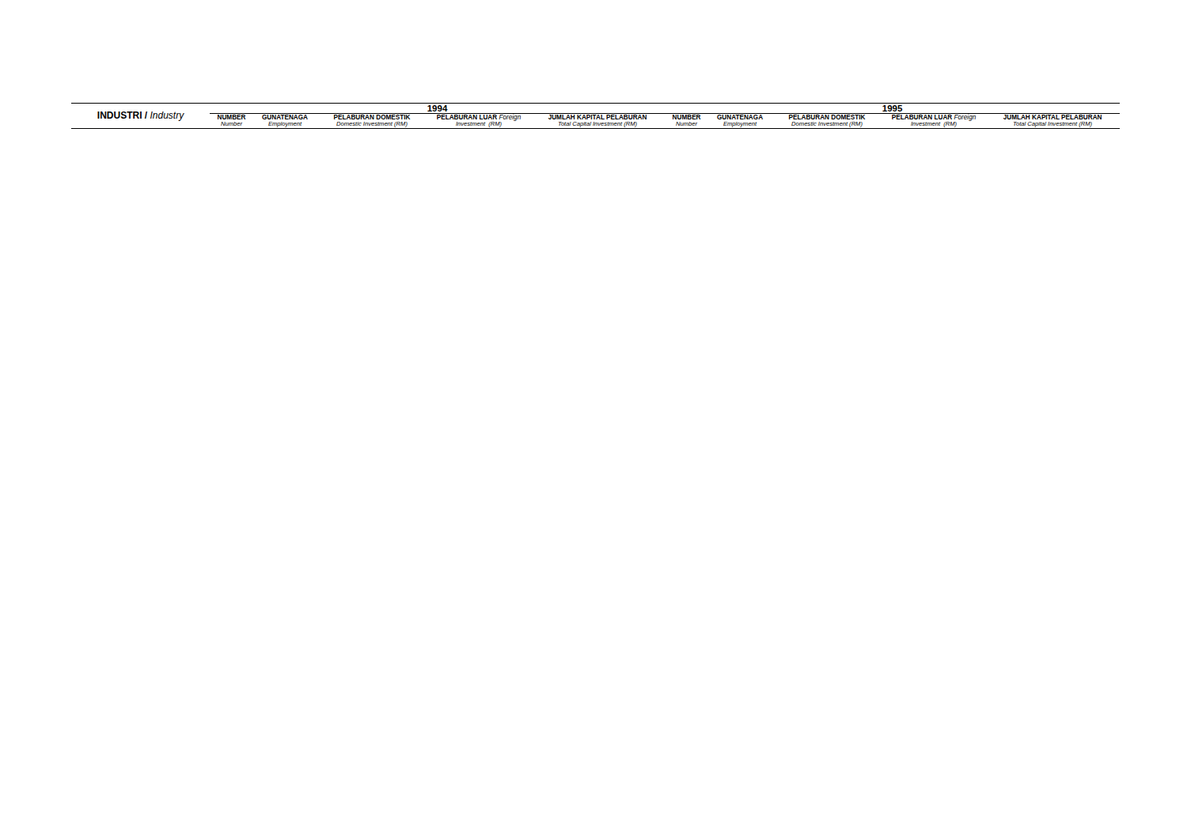| INDUSTRI / Industry | 1994 | 1995 |
| NUMBER | GUNATENAGA | PELABURAN DOMESTIK | PELABURAN LUAR Foreign | JUMLAH KAPITAL PELABURAN | NUMBER | GUNATENAGA | PELABURAN DOMESTIK | PELABURAN LUAR Foreign | JUMLAH KAPITAL PELABURAN |
| Number | Employment | Domestic Investment (RM) | Investment (RM) | Total Capital Investment (RM) | Number | Employment | Domestic Investment (RM) | Investment (RM) | Total Capital Investment (RM) |